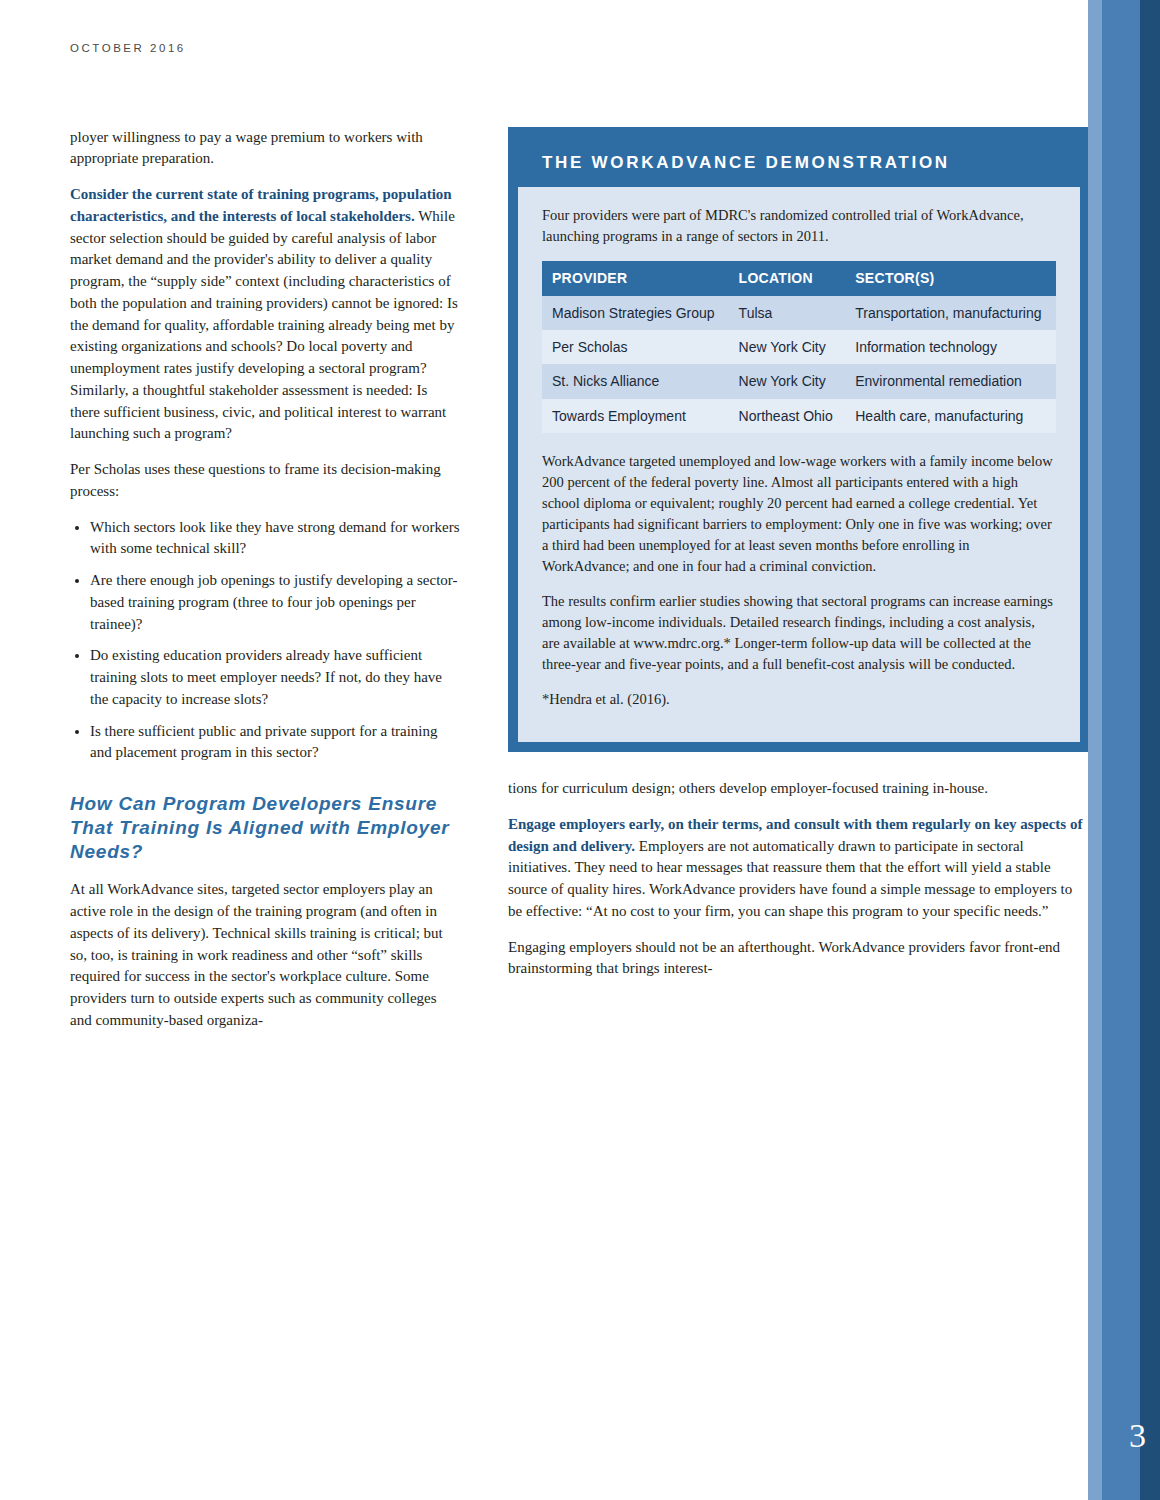3
OCTOBER 2016
ployer willingness to pay a wage premium to workers with appropriate preparation.
Consider the current state of training programs, population characteristics, and the interests of local stakeholders. While sector selection should be guided by careful analysis of labor market demand and the provider's ability to deliver a quality program, the “supply side” context (including characteristics of both the population and training providers) cannot be ignored: Is the demand for quality, affordable training already being met by existing organizations and schools? Do local poverty and unemployment rates justify developing a sectoral program? Similarly, a thoughtful stakeholder assessment is needed: Is there sufficient business, civic, and political interest to warrant launching such a program?
Per Scholas uses these questions to frame its decision-making process:
Which sectors look like they have strong demand for workers with some technical skill?
Are there enough job openings to justify developing a sector-based training program (three to four job openings per trainee)?
Do existing education providers already have sufficient training slots to meet employer needs? If not, do they have the capacity to increase slots?
Is there sufficient public and private support for a training and placement program in this sector?
How Can Program Developers Ensure That Training Is Aligned with Employer Needs?
At all WorkAdvance sites, targeted sector employers play an active role in the design of the training program (and often in aspects of its delivery). Technical skills training is critical; but so, too, is training in work readiness and other “soft” skills required for success in the sector's workplace culture. Some providers turn to outside experts such as community colleges and community-based organiza-
THE WORKADVANCE DEMONSTRATION
Four providers were part of MDRC's randomized controlled trial of WorkAdvance, launching programs in a range of sectors in 2011.
| PROVIDER | LOCATION | SECTOR(S) |
| --- | --- | --- |
| Madison Strategies Group | Tulsa | Transportation, manufacturing |
| Per Scholas | New York City | Information technology |
| St. Nicks Alliance | New York City | Environmental remediation |
| Towards Employment | Northeast Ohio | Health care, manufacturing |
WorkAdvance targeted unemployed and low-wage workers with a family income below 200 percent of the federal poverty line. Almost all participants entered with a high school diploma or equivalent; roughly 20 percent had earned a college credential. Yet participants had significant barriers to employment: Only one in five was working; over a third had been unemployed for at least seven months before enrolling in WorkAdvance; and one in four had a criminal conviction.
The results confirm earlier studies showing that sectoral programs can increase earnings among low-income individuals. Detailed research findings, including a cost analysis, are available at www.mdrc.org.* Longer-term follow-up data will be collected at the three-year and five-year points, and a full benefit-cost analysis will be conducted.
*Hendra et al. (2016).
tions for curriculum design; others develop employer-focused training in-house.
Engage employers early, on their terms, and consult with them regularly on key aspects of design and delivery. Employers are not automatically drawn to participate in sectoral initiatives. They need to hear messages that reassure them that the effort will yield a stable source of quality hires. WorkAdvance providers have found a simple message to employers to be effective: “At no cost to your firm, you can shape this program to your specific needs.”
Engaging employers should not be an afterthought. WorkAdvance providers favor front-end brainstorming that brings interest-